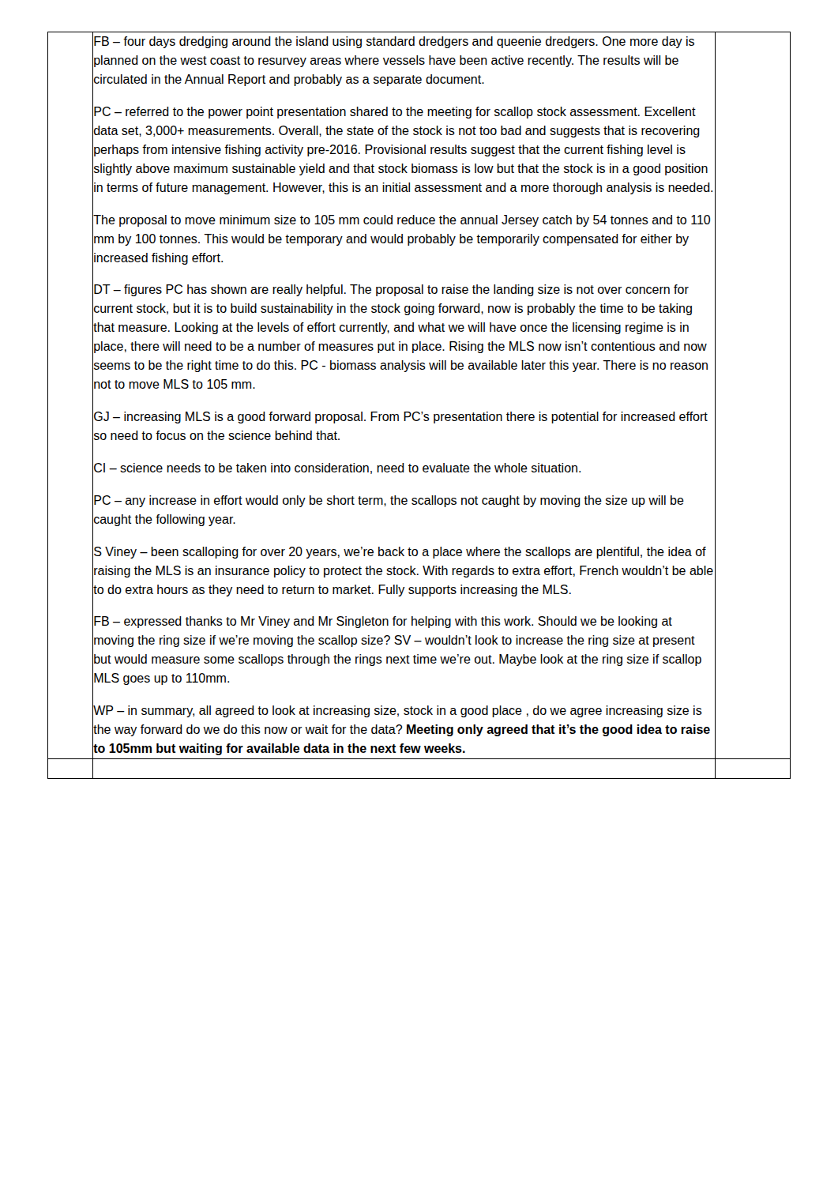| | FB – four days dredging around the island using standard dredgers and queenie dredgers. One more day is planned on the west coast to resurvey areas where vessels have been active recently. The results will be circulated in the Annual Report and probably as a separate document. PC – referred to the power point presentation shared to the meeting for scallop stock assessment. Excellent data set, 3,000+ measurements. Overall, the state of the stock is not too bad and suggests that is recovering perhaps from intensive fishing activity pre-2016. Provisional results suggest that the current fishing level is slightly above maximum sustainable yield and that stock biomass is low but that the stock is in a good position in terms of future management. However, this is an initial assessment and a more thorough analysis is needed. The proposal to move minimum size to 105 mm could reduce the annual Jersey catch by 54 tonnes and to 110 mm by 100 tonnes. This would be temporary and would probably be temporarily compensated for either by increased fishing effort. DT – figures PC has shown are really helpful. The proposal to raise the landing size is not over concern for current stock, but it is to build sustainability in the stock going forward, now is probably the time to be taking that measure. Looking at the levels of effort currently, and what we will have once the licensing regime is in place, there will need to be a number of measures put in place. Rising the MLS now isn’t contentious and now seems to be the right time to do this. PC - biomass analysis will be available later this year. There is no reason not to move MLS to 105 mm. GJ – increasing MLS is a good forward proposal. From PC’s presentation there is potential for increased effort so need to focus on the science behind that. CI – science needs to be taken into consideration, need to evaluate the whole situation. PC – any increase in effort would only be short term, the scallops not caught by moving the size up will be caught the following year. S Viney – been scalloping for over 20 years, we’re back to a place where the scallops are plentiful, the idea of raising the MLS is an insurance policy to protect the stock. With regards to extra effort, French wouldn’t be able to do extra hours as they need to return to market. Fully supports increasing the MLS. FB – expressed thanks to Mr Viney and Mr Singleton for helping with this work. Should we be looking at moving the ring size if we’re moving the scallop size? SV – wouldn’t look to increase the ring size at present but would measure some scallops through the rings next time we’re out. Maybe look at the ring size if scallop MLS goes up to 110mm. WP – in summary, all agreed to look at increasing size, stock in a good place , do we agree increasing size is the way forward do we do this now or wait for the data? Meeting only agreed that it’s the good idea to raise to 105mm but waiting for available data in the next few weeks. | |